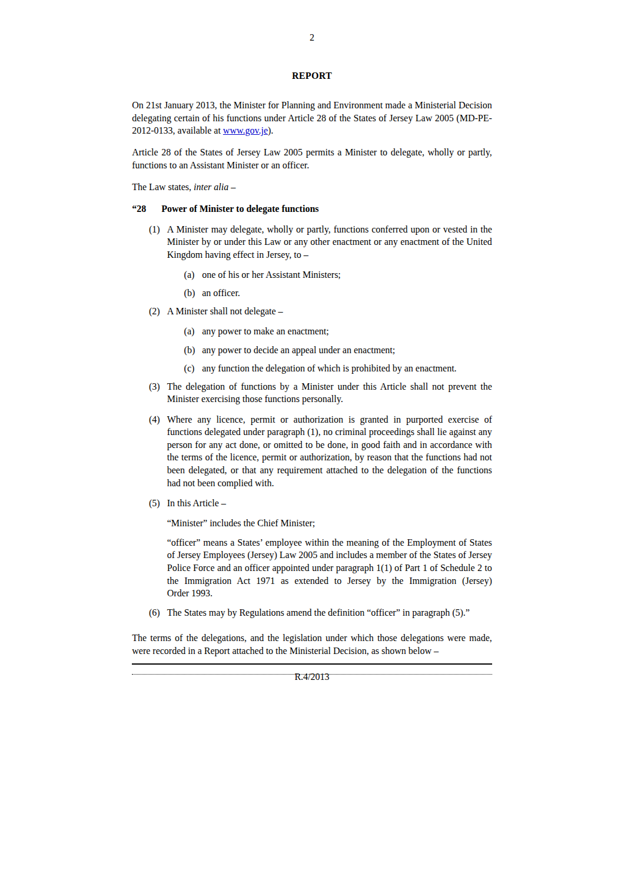2
REPORT
On 21st January 2013, the Minister for Planning and Environment made a Ministerial Decision delegating certain of his functions under Article 28 of the States of Jersey Law 2005 (MD-PE-2012-0133, available at www.gov.je).
Article 28 of the States of Jersey Law 2005 permits a Minister to delegate, wholly or partly, functions to an Assistant Minister or an officer.
The Law states, inter alia –
“28 Power of Minister to delegate functions
(1) A Minister may delegate, wholly or partly, functions conferred upon or vested in the Minister by or under this Law or any other enactment or any enactment of the United Kingdom having effect in Jersey, to –
(a) one of his or her Assistant Ministers;
(b) an officer.
(2) A Minister shall not delegate –
(a) any power to make an enactment;
(b) any power to decide an appeal under an enactment;
(c) any function the delegation of which is prohibited by an enactment.
(3) The delegation of functions by a Minister under this Article shall not prevent the Minister exercising those functions personally.
(4) Where any licence, permit or authorization is granted in purported exercise of functions delegated under paragraph (1), no criminal proceedings shall lie against any person for any act done, or omitted to be done, in good faith and in accordance with the terms of the licence, permit or authorization, by reason that the functions had not been delegated, or that any requirement attached to the delegation of the functions had not been complied with.
(5) In this Article –
“Minister” includes the Chief Minister;
“officer” means a States’ employee within the meaning of the Employment of States of Jersey Employees (Jersey) Law 2005 and includes a member of the States of Jersey Police Force and an officer appointed under paragraph 1(1) of Part 1 of Schedule 2 to the Immigration Act 1971 as extended to Jersey by the Immigration (Jersey) Order 1993.
(6) The States may by Regulations amend the definition “officer” in paragraph (5).”
The terms of the delegations, and the legislation under which those delegations were made, were recorded in a Report attached to the Ministerial Decision, as shown below –
R.4/2013